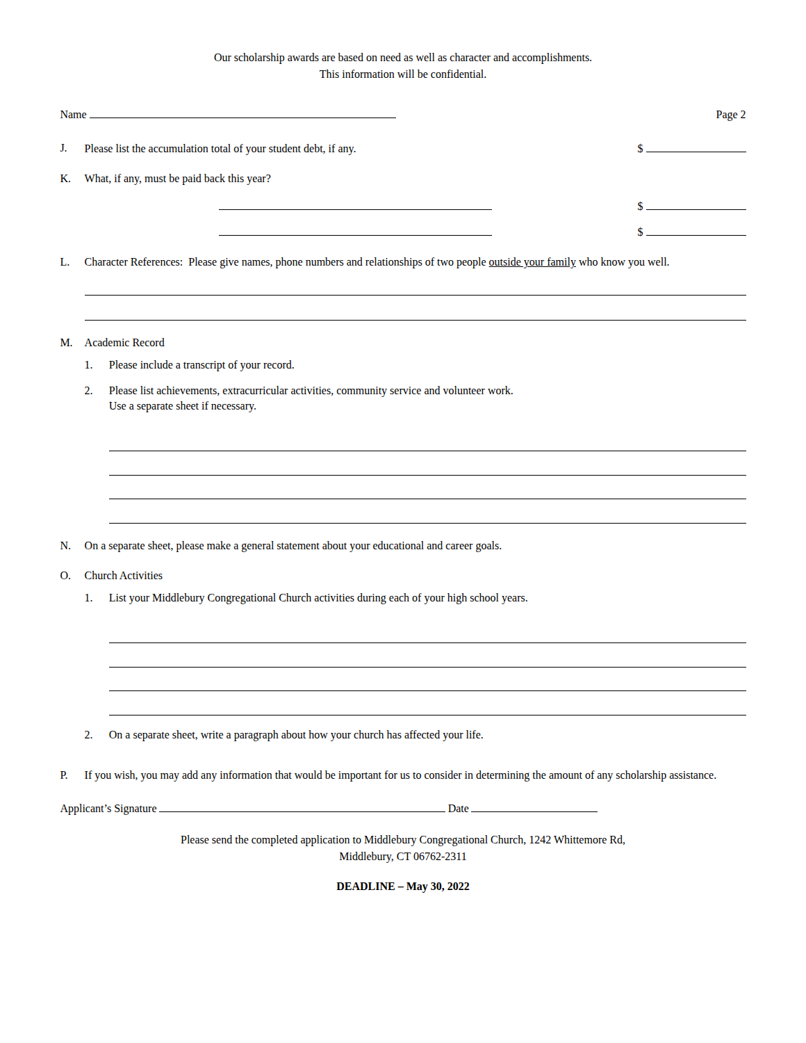Our scholarship awards are based on need as well as character and accomplishments.
This information will be confidential.
Name
Page 2
J.
Please list the accumulation total of your student debt, if any.
$
K.
What, if any, must be paid back this year?
$
$
L.
Character References: Please give names, phone numbers and relationships of two people outside your family who know you well.
M.
Academic Record
1.
Please include a transcript of your record.
2.
Please list achievements, extracurricular activities, community service and volunteer work.
Use a separate sheet if necessary.
N.
On a separate sheet, please make a general statement about your educational and career goals.
O.
Church Activities
1.
List your Middlebury Congregational Church activities during each of your high school years.
2.
On a separate sheet, write a paragraph about how your church has affected your life.
P.
If you wish, you may add any information that would be important for us to consider in determining the amount of any scholarship assistance.
Applicant’s Signature Date
Please send the completed application to Middlebury Congregational Church, 1242 Whittemore Rd,
Middlebury, CT 06762-2311
DEADLINE – May 30, 2022